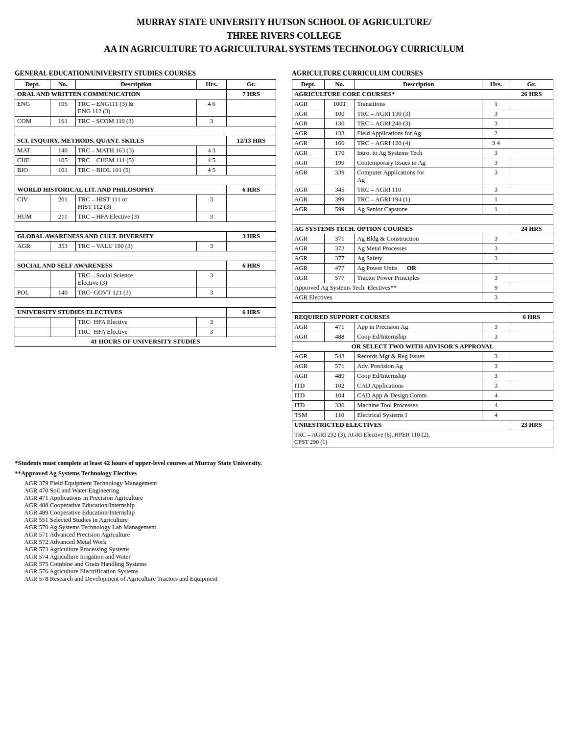Murray State University Hutson School of Agriculture/
Three Rivers College
AA in Agriculture to Agricultural Systems Technology Curriculum
General Education/University Studies Courses
| Dept. | No. | Description | Hrs. | Gr. |
| --- | --- | --- | --- | --- |
| Oral and Written Communication | 7 HRS |
| ENG | 105 | TRC – ENG111 (3) & ENG 112 (3) | 4 6 | |
| COM | 161 | TRC – SCOM 110 (3) | 3 | |
| Sci. Inquiry, Methods, Quant. Skills | 12/13 HRS |
| MAT | 140 | TRC – MATH 163 (3) | 4 3 | |
| CHE | 105 | TRC – CHEM 111 (5) | 4 5 | |
| BIO | 101 | TRC – BIOL 101 (5) | 4 5 | |
| World Historical Lit. and Philosophy | 6 HRS |
| CIV | 201 | TRC – HIST 111 or HIST 112 (3) | 3 | |
| HUM | 211 | TRC – HFA Elective (3) | 3 | |
| Global Awareness and Cult. Diversity | 3 HRS |
| AGR | 353 | TRC – VALU 190 (3) | 3 | |
| Social and Self Awareness | 6 HRS |
| | | TRC – Social Science Elective (3) | 3 | |
| POL | 140 | TRC- GOVT 121 (3) | 3 | |
| University Studies Electives | 6 HRS |
| | | TRC- HFA Elective | 3 | |
| | | TRC- HFA Elective | 3 | |
| 41 Hours of University Studies |
Agriculture Curriculum Courses
| Dept. | No. | Description | Hrs. | Gr. |
| --- | --- | --- | --- | --- |
| Agriculture Core Courses* | 26 HRS |
| AGR | 100T | Transitions | 1 | |
| AGR | 100 | TRC – AGRI 130 (3) | 3 | |
| AGR | 130 | TRC – AGRI 240 (3) | 3 | |
| AGR | 133 | Field Applications for Ag | 2 | |
| AGR | 160 | TRC – AGRI 120 (4) | 3 4 | |
| AGR | 170 | Intro. to Ag Systems Tech | 3 | |
| AGR | 199 | Contemporary Issues in Ag | 3 | |
| AGR | 339 | Computer Applications for Ag | 3 | |
| AGR | 345 | TRC – AGRI 110 | 3 | |
| AGR | 399 | TRC – AGRI 194 (1) | 1 | |
| AGR | 599 | Ag Senior Capstone | 1 | |
| Ag Systems Tech. Option Courses | 24 HRS |
| AGR | 371 | Ag Bldg & Construction | 3 | |
| AGR | 372 | Ag Metal Processes | 3 | |
| AGR | 377 | Ag Safety | 3 | |
| AGR | 477 | Ag Power Units OR | | |
| AGR | 577 | Tractor Power Principles | 3 | |
| Approved Ag Systems Tech. Electives** | 9 | |
| AGR Electives | 3 | |
| Required Support Courses | 6 HRS |
| AGR | 471 | App in Precision Ag | 3 | |
| AGR | 488 | Coop Ed/Internship | 3 | |
| Or Select Two With Advisor's Approval |
| AGR | 543 | Records Mgt & Reg Issues | 3 | |
| AGR | 571 | Adv. Precision Ag | 3 | |
| AGR | 489 | Coop Ed/Internship | 3 | |
| ITD | 102 | CAD Applications | 3 | |
| ITD | 104 | CAD App & Design Comm | 4 | |
| ITD | 330 | Machine Tool Processes | 4 | |
| TSM | 110 | Electrical Systems I | 4 | |
| Unrestricted Electives | 23 HRS |
| TRC – AGRI 232 (3), AGRI Elective (6), HPER 110 (2), CPST 290 (1) |
*Students must complete at least 42 hours of upper-level courses at Murray State University.
**Approved Ag Systems Technology Electives
AGR 379 Field Equipment Technology Management
AGR 470 Soil and Water Engineering
AGR 471 Applications in Precision Agriculture
AGR 488 Cooperative Education/Internship
AGR 489 Cooperative Education/Internship
AGR 551 Selected Studies in Agriculture
AGR 570 Ag Systems Technology Lab Management
AGR 571 Advanced Precision Agriculture
AGR 572 Advanced Metal Work
AGR 573 Agriculture Processing Systems
AGR 574 Agriculture Irrigation and Water
AGR 575 Combine and Grain Handling Systems
AGR 576 Agriculture Electrification Systems
AGR 578 Research and Development of Agriculture Tractors and Equipment